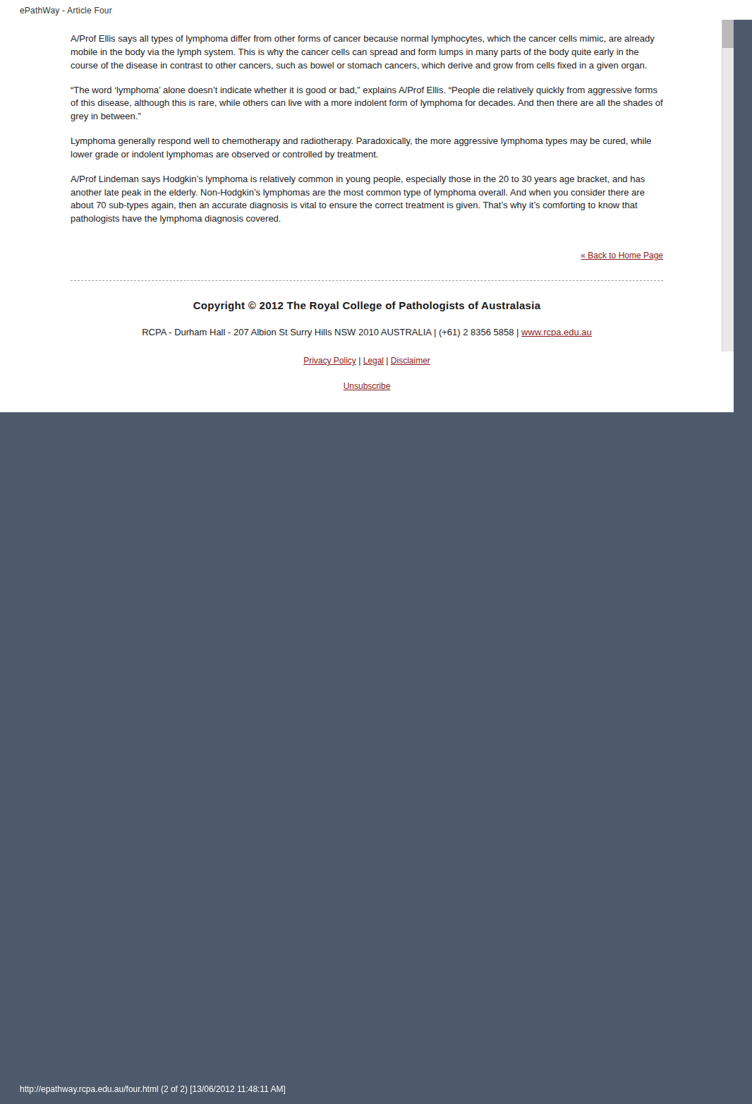ePathWay - Article Four
A/Prof Ellis says all types of lymphoma differ from other forms of cancer because normal lymphocytes, which the cancer cells mimic, are already mobile in the body via the lymph system. This is why the cancer cells can spread and form lumps in many parts of the body quite early in the course of the disease in contrast to other cancers, such as bowel or stomach cancers, which derive and grow from cells fixed in a given organ.
“The word ‘lymphoma’ alone doesn’t indicate whether it is good or bad,” explains A/Prof Ellis. “People die relatively quickly from aggressive forms of this disease, although this is rare, while others can live with a more indolent form of lymphoma for decades. And then there are all the shades of grey in between.”
Lymphoma generally respond well to chemotherapy and radiotherapy. Paradoxically, the more aggressive lymphoma types may be cured, while lower grade or indolent lymphomas are observed or controlled by treatment.
A/Prof Lindeman says Hodgkin’s lymphoma is relatively common in young people, especially those in the 20 to 30 years age bracket, and has another late peak in the elderly. Non-Hodgkin’s lymphomas are the most common type of lymphoma overall. And when you consider there are about 70 sub-types again, then an accurate diagnosis is vital to ensure the correct treatment is given. That’s why it’s comforting to know that pathologists have the lymphoma diagnosis covered.
« Back to Home Page
Copyright © 2012 The Royal College of Pathologists of Australasia
RCPA - Durham Hall - 207 Albion St Surry Hills NSW 2010 AUSTRALIA | (+61) 2 8356 5858 | www.rcpa.edu.au
Privacy Policy | Legal | Disclaimer
Unsubscribe
http://epathway.rcpa.edu.au/four.html (2 of 2) [13/06/2012 11:48:11 AM]